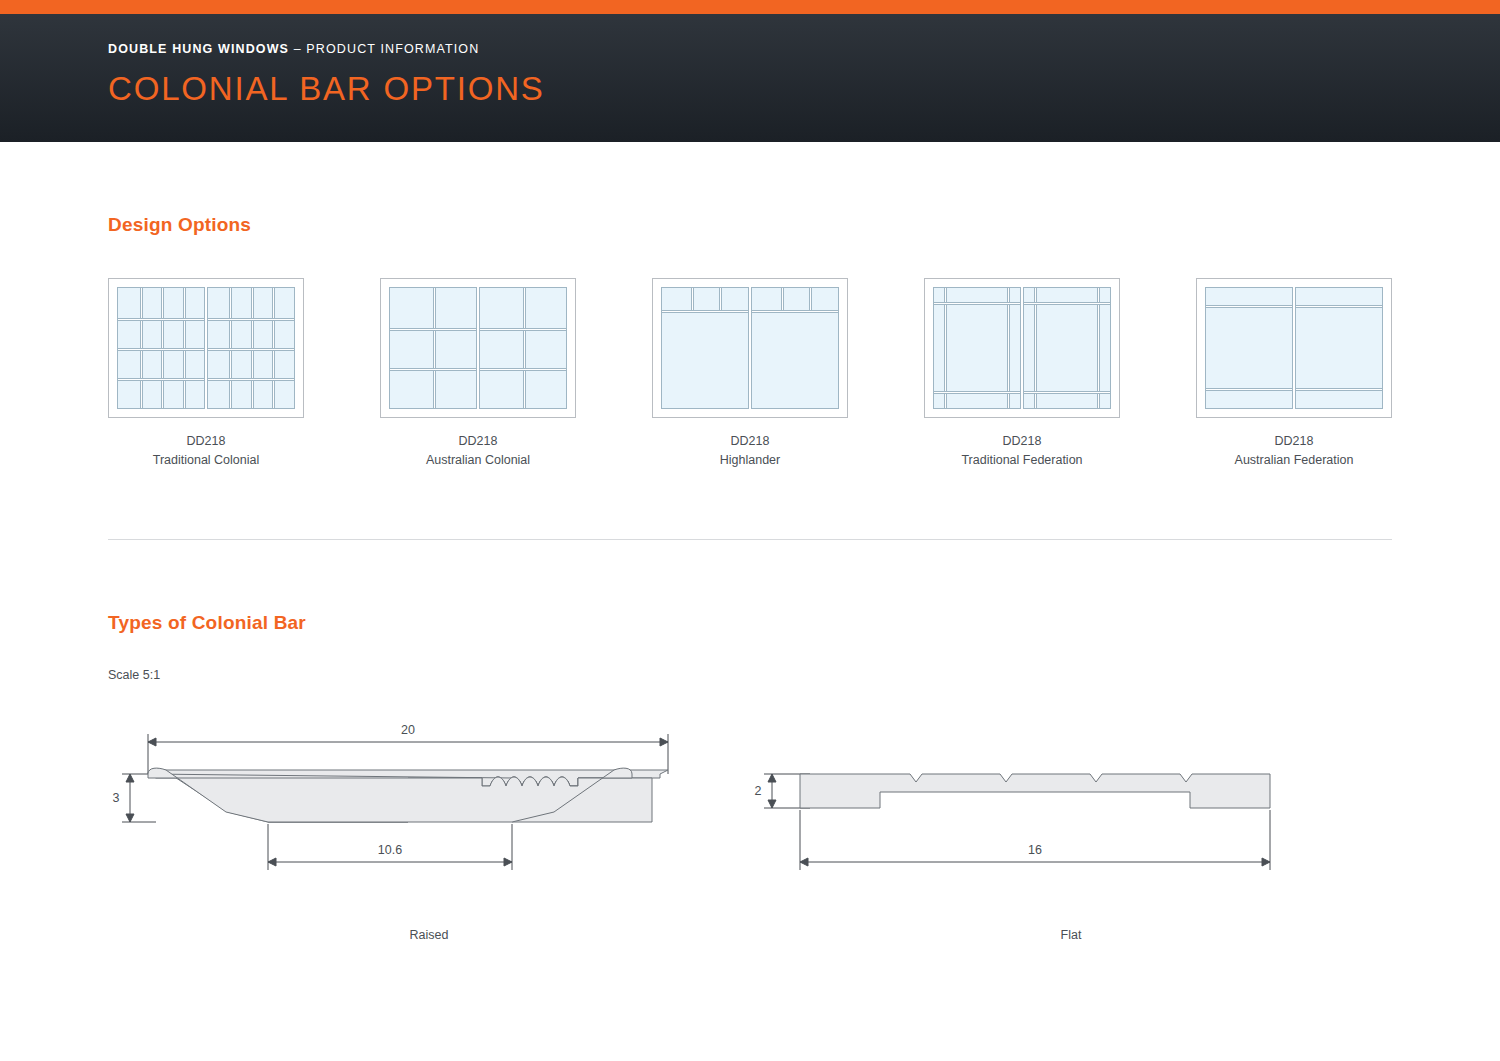DOUBLE HUNG WINDOWS – PRODUCT INFORMATION
Colonial Bar Options
Design Options
DD218
Traditional Colonial
DD218
Australian Colonial
DD218
Highlander
DD218
Traditional Federation
DD218
Australian Federation
Types of Colonial Bar
Scale 5:1
20 3 10.6
Raised
2 16
Flat